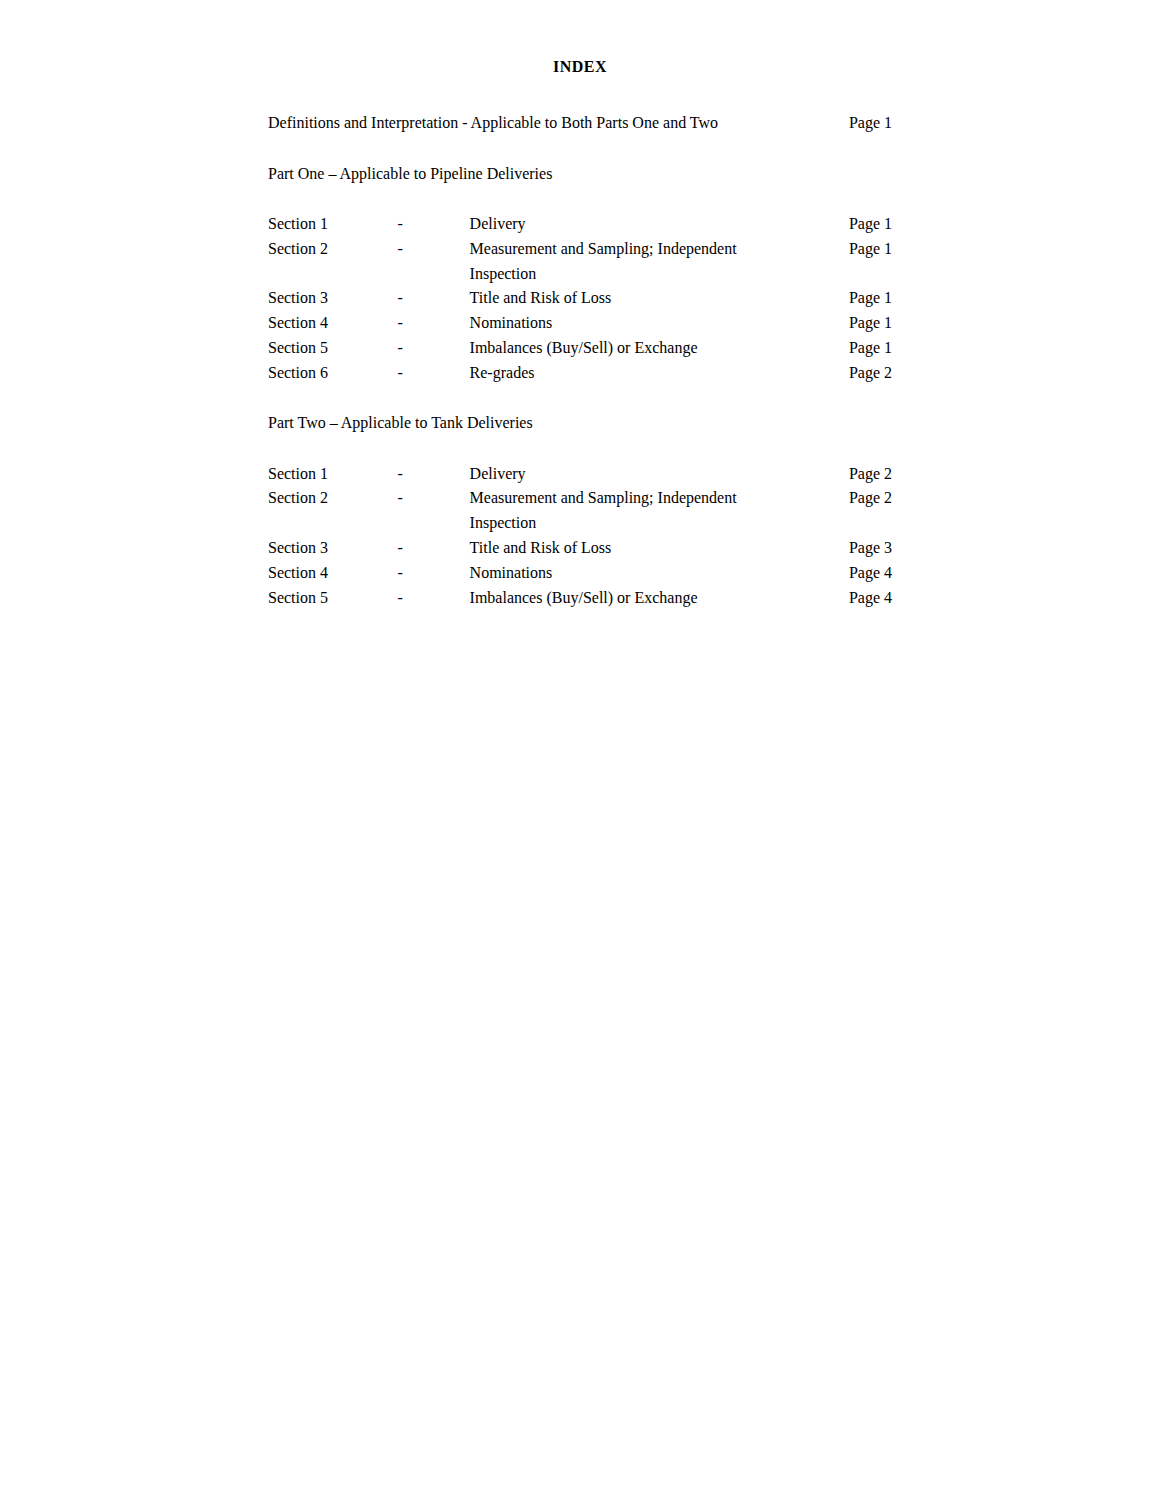INDEX
| Definitions and Interpretation - Applicable to Both Parts One and Two | Page 1 |
Part One – Applicable to Pipeline Deliveries
| Section 1 | - | Delivery | Page 1 |
| Section 2 | - | Measurement and Sampling; Independent Inspection | Page 1 |
| Section 3 | - | Title and Risk of Loss | Page 1 |
| Section 4 | - | Nominations | Page 1 |
| Section 5 | - | Imbalances (Buy/Sell) or Exchange | Page 1 |
| Section 6 | - | Re-grades | Page 2 |
Part Two – Applicable to Tank Deliveries
| Section 1 | - | Delivery | Page 2 |
| Section 2 | - | Measurement and Sampling; Independent Inspection | Page 2 |
| Section 3 | - | Title and Risk of Loss | Page 3 |
| Section 4 | - | Nominations | Page 4 |
| Section 5 | - | Imbalances (Buy/Sell) or Exchange | Page 4 |